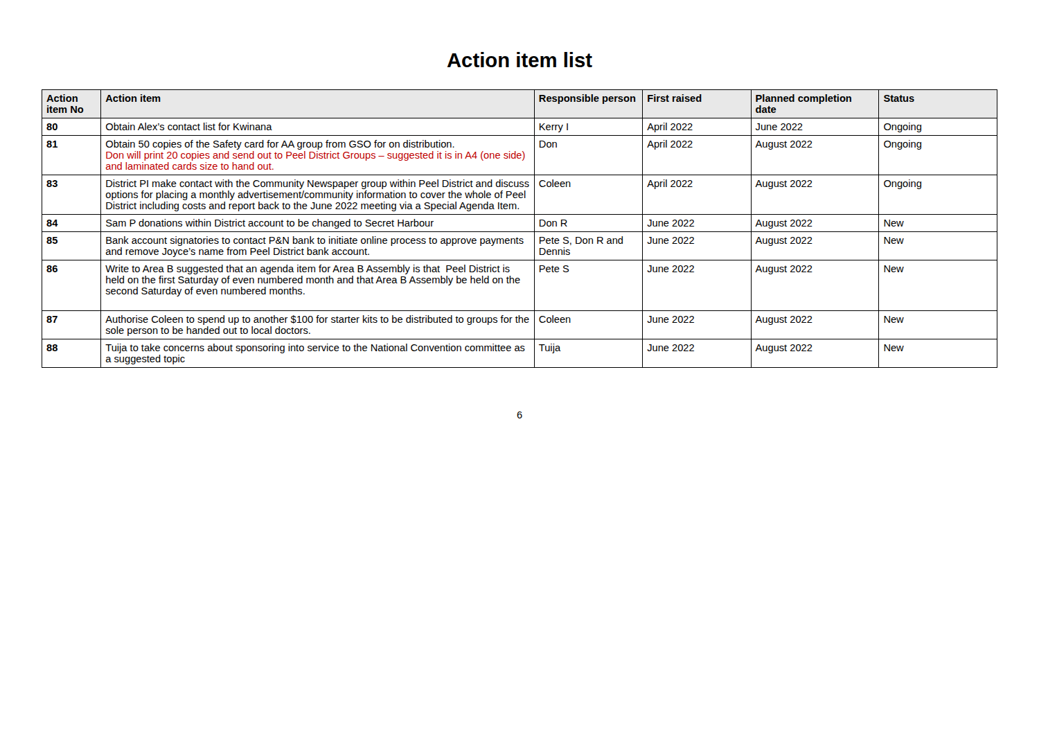Action item list
| Action item No | Action item | Responsible person | First raised | Planned completion date | Status |
| --- | --- | --- | --- | --- | --- |
| 80 | Obtain Alex’s contact list for Kwinana | Kerry I | April 2022 | June 2022 | Ongoing |
| 81 | Obtain 50 copies of the Safety card for AA group from GSO for on distribution. Don will print 20 copies and send out to Peel District Groups – suggested it is in A4 (one side) and laminated cards size to hand out. | Don | April 2022 | August 2022 | Ongoing |
| 83 | District PI make contact with the Community Newspaper group within Peel District and discuss options for placing a monthly advertisement/community information to cover the whole of Peel District including costs and report back to the June 2022 meeting via a Special Agenda Item. | Coleen | April 2022 | August 2022 | Ongoing |
| 84 | Sam P donations within District account to be changed to Secret Harbour | Don R | June 2022 | August 2022 | New |
| 85 | Bank account signatories to contact P&N bank to initiate online process to approve payments and remove Joyce’s name from Peel District bank account. | Pete S, Don R and Dennis | June 2022 | August 2022 | New |
| 86 | Write to Area B suggested that an agenda item for Area B Assembly is that Peel District is held on the first Saturday of even numbered month and that Area B Assembly be held on the second Saturday of even numbered months. | Pete S | June 2022 | August 2022 | New |
| 87 | Authorise Coleen to spend up to another $100 for starter kits to be distributed to groups for the sole person to be handed out to local doctors. | Coleen | June 2022 | August 2022 | New |
| 88 | Tuija to take concerns about sponsoring into service to the National Convention committee as a suggested topic | Tuija | June 2022 | August 2022 | New |
6